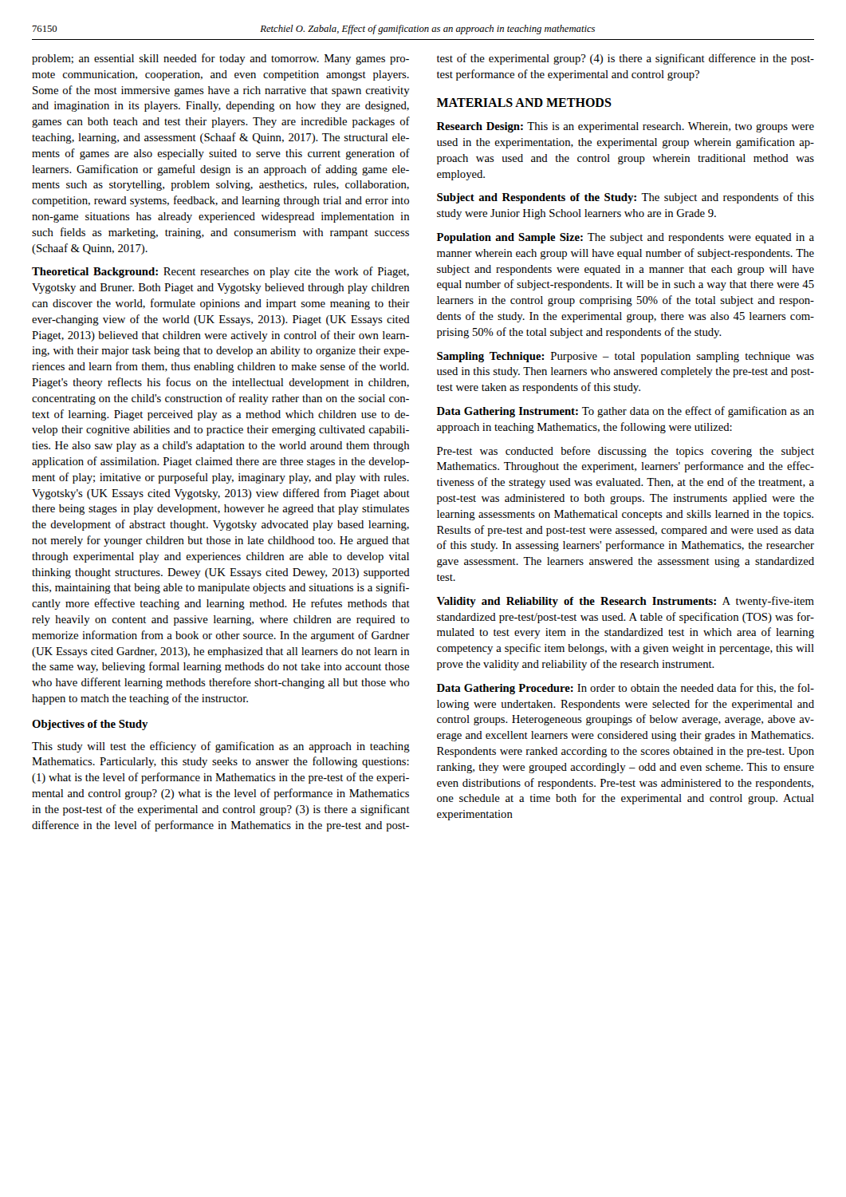76150 Retchiel O. Zabala, Effect of gamification as an approach in teaching mathematics
problem; an essential skill needed for today and tomorrow. Many games promote communication, cooperation, and even competition amongst players. Some of the most immersive games have a rich narrative that spawn creativity and imagination in its players. Finally, depending on how they are designed, games can both teach and test their players. They are incredible packages of teaching, learning, and assessment (Schaaf & Quinn, 2017). The structural elements of games are also especially suited to serve this current generation of learners. Gamification or gameful design is an approach of adding game elements such as storytelling, problem solving, aesthetics, rules, collaboration, competition, reward systems, feedback, and learning through trial and error into non-game situations has already experienced widespread implementation in such fields as marketing, training, and consumerism with rampant success (Schaaf & Quinn, 2017).
Theoretical Background: Recent researches on play cite the work of Piaget, Vygotsky and Bruner. Both Piaget and Vygotsky believed through play children can discover the world, formulate opinions and impart some meaning to their ever-changing view of the world (UK Essays, 2013). Piaget (UK Essays cited Piaget, 2013) believed that children were actively in control of their own learning, with their major task being that to develop an ability to organize their experiences and learn from them, thus enabling children to make sense of the world. Piaget's theory reflects his focus on the intellectual development in children, concentrating on the child's construction of reality rather than on the social context of learning. Piaget perceived play as a method which children use to develop their cognitive abilities and to practice their emerging cultivated capabilities. He also saw play as a child's adaptation to the world around them through application of assimilation. Piaget claimed there are three stages in the development of play; imitative or purposeful play, imaginary play, and play with rules. Vygotsky's (UK Essays cited Vygotsky, 2013) view differed from Piaget about there being stages in play development, however he agreed that play stimulates the development of abstract thought. Vygotsky advocated play based learning, not merely for younger children but those in late childhood too. He argued that through experimental play and experiences children are able to develop vital thinking thought structures. Dewey (UK Essays cited Dewey, 2013) supported this, maintaining that being able to manipulate objects and situations is a significantly more effective teaching and learning method. He refutes methods that rely heavily on content and passive learning, where children are required to memorize information from a book or other source. In the argument of Gardner (UK Essays cited Gardner, 2013), he emphasized that all learners do not learn in the same way, believing formal learning methods do not take into account those who have different learning methods therefore short-changing all but those who happen to match the teaching of the instructor.
Objectives of the Study
This study will test the efficiency of gamification as an approach in teaching Mathematics. Particularly, this study seeks to answer the following questions: (1) what is the level of performance in Mathematics in the pre-test of the experimental and control group? (2) what is the level of performance in Mathematics in the post-test of the experimental and control group? (3) is there a significant difference in the level of performance in Mathematics in the pre-test and post-test of the experimental group? (4) is there a significant difference in the post-test performance of the experimental and control group?
MATERIALS AND METHODS
Research Design: This is an experimental research. Wherein, two groups were used in the experimentation, the experimental group wherein gamification approach was used and the control group wherein traditional method was employed.
Subject and Respondents of the Study: The subject and respondents of this study were Junior High School learners who are in Grade 9.
Population and Sample Size: The subject and respondents were equated in a manner wherein each group will have equal number of subject-respondents. The subject and respondents were equated in a manner that each group will have equal number of subject-respondents. It will be in such a way that there were 45 learners in the control group comprising 50% of the total subject and respondents of the study. In the experimental group, there was also 45 learners comprising 50% of the total subject and respondents of the study.
Sampling Technique: Purposive – total population sampling technique was used in this study. Then learners who answered completely the pre-test and post-test were taken as respondents of this study.
Data Gathering Instrument: To gather data on the effect of gamification as an approach in teaching Mathematics, the following were utilized:
Pre-test was conducted before discussing the topics covering the subject Mathematics. Throughout the experiment, learners' performance and the effectiveness of the strategy used was evaluated. Then, at the end of the treatment, a post-test was administered to both groups. The instruments applied were the learning assessments on Mathematical concepts and skills learned in the topics. Results of pre-test and post-test were assessed, compared and were used as data of this study. In assessing learners' performance in Mathematics, the researcher gave assessment. The learners answered the assessment using a standardized test.
Validity and Reliability of the Research Instruments: A twenty-five-item standardized pre-test/post-test was used. A table of specification (TOS) was formulated to test every item in the standardized test in which area of learning competency a specific item belongs, with a given weight in percentage, this will prove the validity and reliability of the research instrument.
Data Gathering Procedure: In order to obtain the needed data for this, the following were undertaken. Respondents were selected for the experimental and control groups. Heterogeneous groupings of below average, average, above average and excellent learners were considered using their grades in Mathematics. Respondents were ranked according to the scores obtained in the pre-test. Upon ranking, they were grouped accordingly – odd and even scheme. This to ensure even distributions of respondents. Pre-test was administered to the respondents, one schedule at a time both for the experimental and control group. Actual experimentation